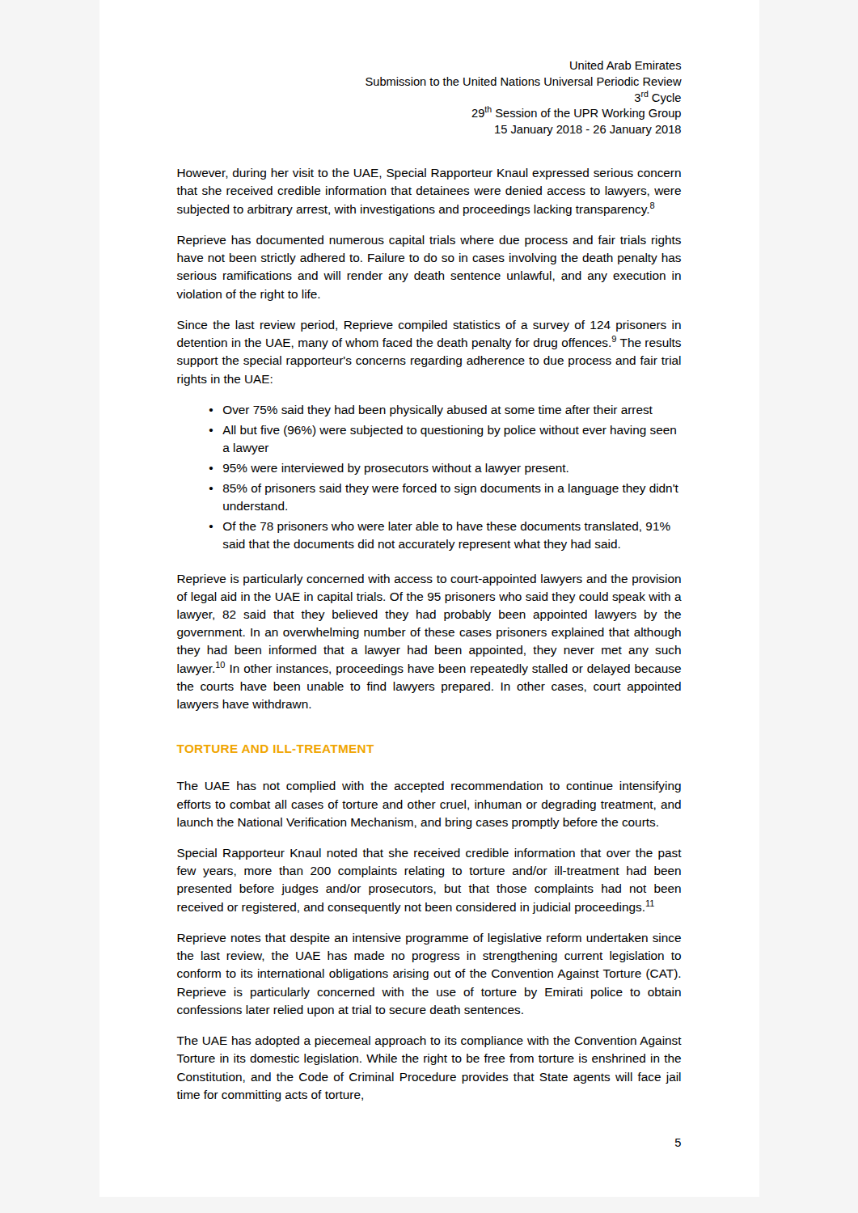United Arab Emirates
Submission to the United Nations Universal Periodic Review
3rd Cycle
29th Session of the UPR Working Group
15 January 2018 - 26 January 2018
However, during her visit to the UAE, Special Rapporteur Knaul expressed serious concern that she received credible information that detainees were denied access to lawyers, were subjected to arbitrary arrest, with investigations and proceedings lacking transparency.8
Reprieve has documented numerous capital trials where due process and fair trials rights have not been strictly adhered to. Failure to do so in cases involving the death penalty has serious ramifications and will render any death sentence unlawful, and any execution in violation of the right to life.
Since the last review period, Reprieve compiled statistics of a survey of 124 prisoners in detention in the UAE, many of whom faced the death penalty for drug offences.9 The results support the special rapporteur's concerns regarding adherence to due process and fair trial rights in the UAE:
Over 75% said they had been physically abused at some time after their arrest
All but five (96%) were subjected to questioning by police without ever having seen a lawyer
95% were interviewed by prosecutors without a lawyer present.
85% of prisoners said they were forced to sign documents in a language they didn't understand.
Of the 78 prisoners who were later able to have these documents translated, 91% said that the documents did not accurately represent what they had said.
Reprieve is particularly concerned with access to court-appointed lawyers and the provision of legal aid in the UAE in capital trials. Of the 95 prisoners who said they could speak with a lawyer, 82 said that they believed they had probably been appointed lawyers by the government. In an overwhelming number of these cases prisoners explained that although they had been informed that a lawyer had been appointed, they never met any such lawyer.10 In other instances, proceedings have been repeatedly stalled or delayed because the courts have been unable to find lawyers prepared. In other cases, court appointed lawyers have withdrawn.
Torture and ill-treatment
The UAE has not complied with the accepted recommendation to continue intensifying efforts to combat all cases of torture and other cruel, inhuman or degrading treatment, and launch the National Verification Mechanism, and bring cases promptly before the courts.
Special Rapporteur Knaul noted that she received credible information that over the past few years, more than 200 complaints relating to torture and/or ill-treatment had been presented before judges and/or prosecutors, but that those complaints had not been received or registered, and consequently not been considered in judicial proceedings.11
Reprieve notes that despite an intensive programme of legislative reform undertaken since the last review, the UAE has made no progress in strengthening current legislation to conform to its international obligations arising out of the Convention Against Torture (CAT). Reprieve is particularly concerned with the use of torture by Emirati police to obtain confessions later relied upon at trial to secure death sentences.
The UAE has adopted a piecemeal approach to its compliance with the Convention Against Torture in its domestic legislation. While the right to be free from torture is enshrined in the Constitution, and the Code of Criminal Procedure provides that State agents will face jail time for committing acts of torture,
5